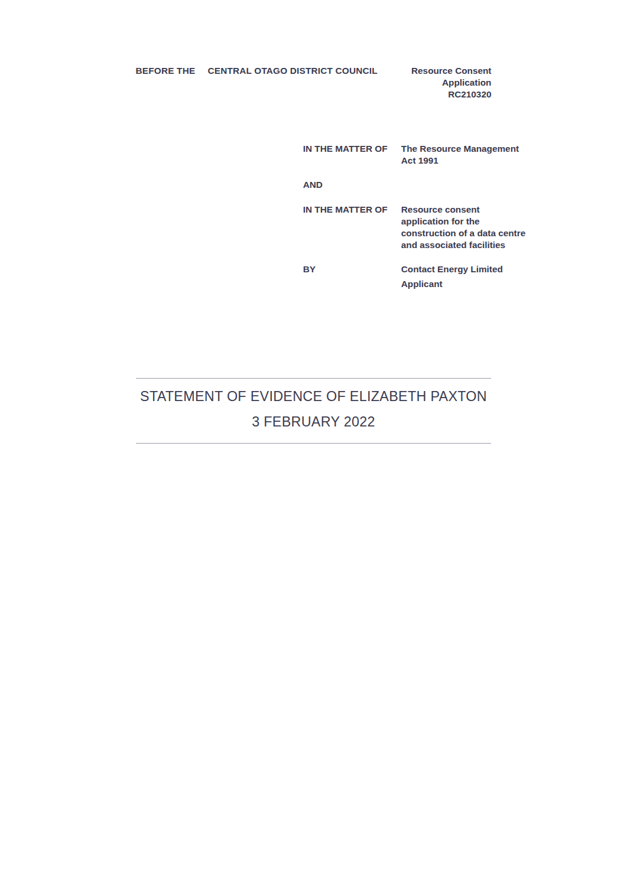BEFORE THE CENTRAL OTAGO DISTRICT COUNCIL
Resource Consent Application
RC210320
| IN THE MATTER OF | The Resource Management Act 1991 |
| AND | |
| IN THE MATTER OF | Resource consent application for the construction of a data centre and associated facilities |
| BY | Contact Energy Limited Applicant |
STATEMENT OF EVIDENCE OF ELIZABETH PAXTON
3 FEBRUARY 2022